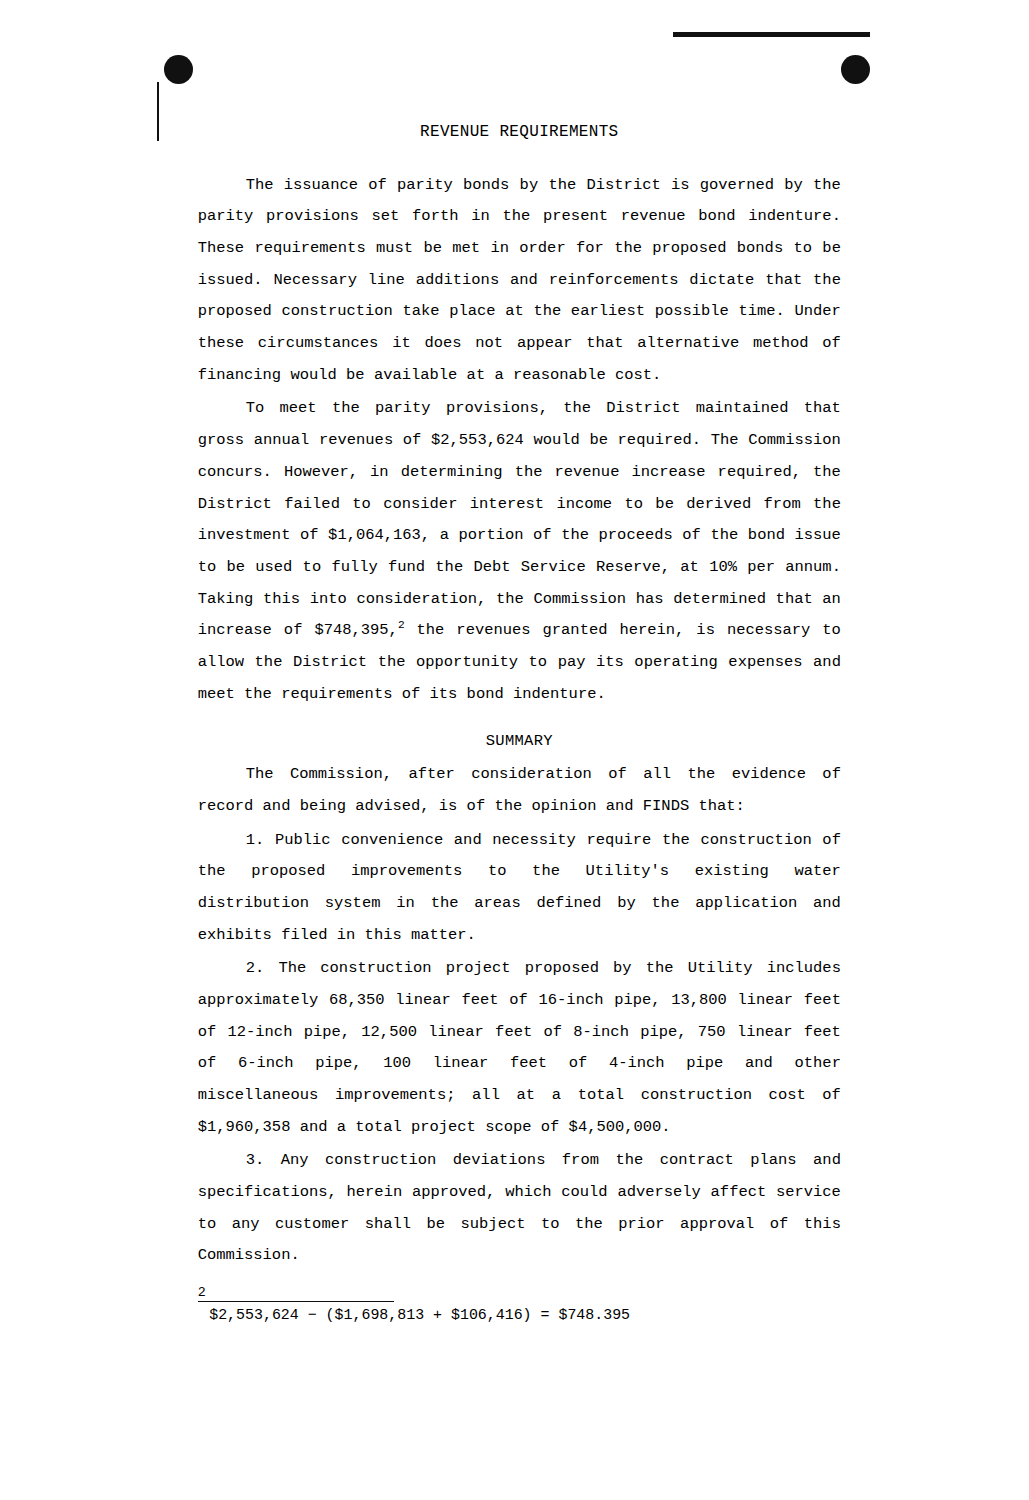REVENUE REQUIREMENTS
The issuance of parity bonds by the District is governed by the parity provisions set forth in the present revenue bond indenture. These requirements must be met in order for the proposed bonds to be issued. Necessary line additions and reinforcements dictate that the proposed construction take place at the earliest possible time. Under these circumstances it does not appear that alternative method of financing would be available at a reasonable cost.
To meet the parity provisions, the District maintained that gross annual revenues of $2,553,624 would be required. The Commission concurs. However, in determining the revenue increase required, the District failed to consider interest income to be derived from the investment of $1,064,163, a portion of the proceeds of the bond issue to be used to fully fund the Debt Service Reserve, at 10% per annum. Taking this into consideration, the Commission has determined that an increase of $748,395,2 the revenues granted herein, is necessary to allow the District the opportunity to pay its operating expenses and meet the requirements of its bond indenture.
SUMMARY
The Commission, after consideration of all the evidence of record and being advised, is of the opinion and FINDS that:
Public convenience and necessity require the construction of the proposed improvements to the Utility's existing water distribution system in the areas defined by the application and exhibits filed in this matter.
The construction project proposed by the Utility includes approximately 68,350 linear feet of 16-inch pipe, 13,800 linear feet of 12-inch pipe, 12,500 linear feet of 8-inch pipe, 750 linear feet of 6-inch pipe, 100 linear feet of 4-inch pipe and other miscellaneous improvements; all at a total construction cost of $1,960,358 and a total project scope of $4,500,000.
Any construction deviations from the contract plans and specifications, herein approved, which could adversely affect service to any customer shall be subject to the prior approval of this Commission.
2
$2,553,624 − ($1,698,813 + $106,416) = $748.395